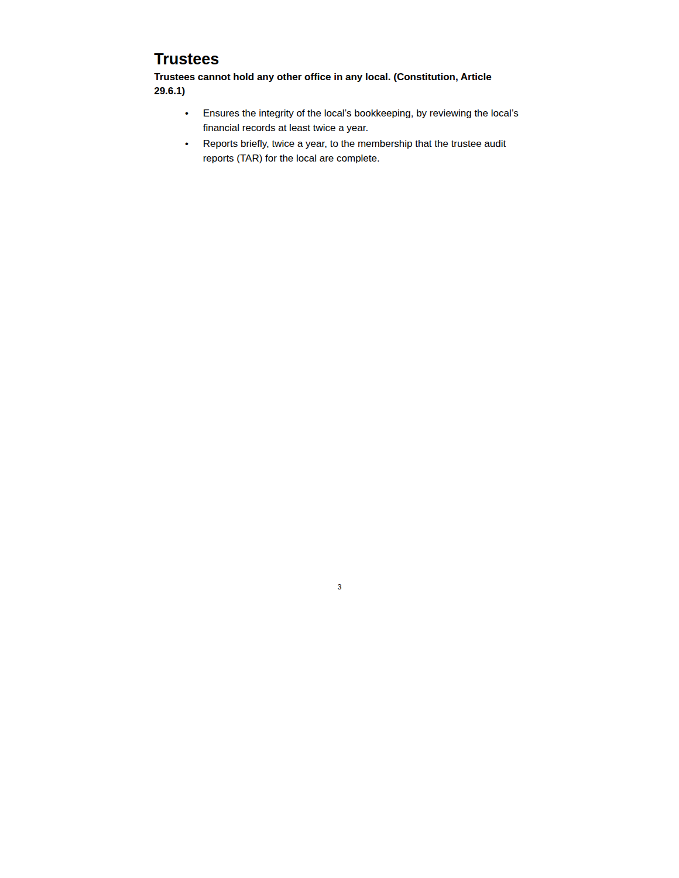Trustees
Trustees cannot hold any other office in any local. (Constitution, Article 29.6.1)
Ensures the integrity of the local’s bookkeeping, by reviewing the local’s financial records at least twice a year.
Reports briefly, twice a year, to the membership that the trustee audit reports (TAR) for the local are complete.
3